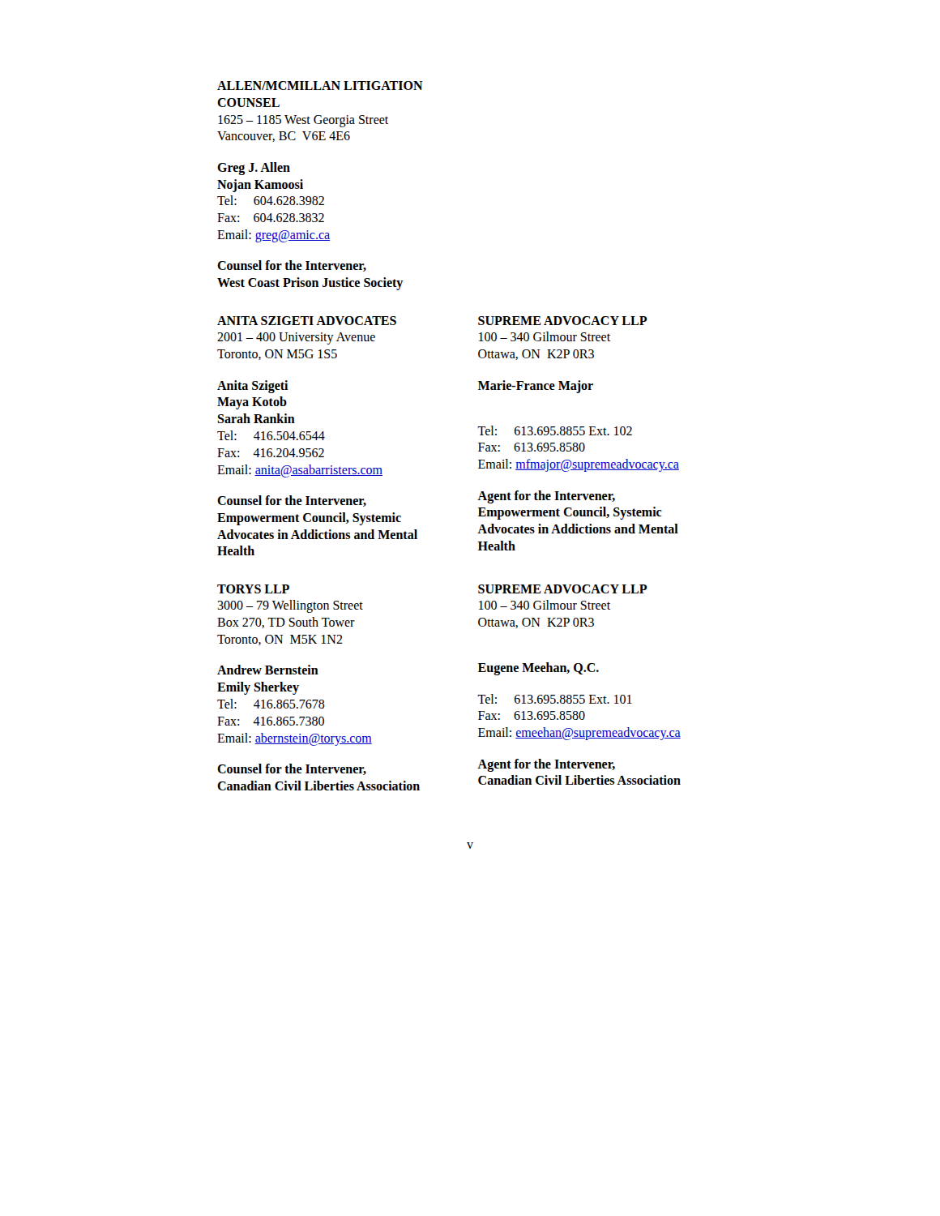ALLEN/MCMILLAN LITIGATION
COUNSEL
1625 – 1185 West Georgia Street
Vancouver, BC V6E 4E6
Greg J. Allen
Nojan Kamoosi
Tel: 604.628.3982
Fax: 604.628.3832
Email: greg@amic.ca
Counsel for the Intervener,
West Coast Prison Justice Society
| ANITA SZIGETI ADVOCATES 2001 – 400 University Avenue Toronto, ON M5G 1S5 Anita Szigeti Maya Kotob Sarah Rankin Tel: 416.504.6544 Fax: 416.204.9562 Email: anita@asabarristers.com Counsel for the Intervener, Empowerment Council, Systemic Advocates in Addictions and Mental Health | SUPREME ADVOCACY LLP 100 – 340 Gilmour Street Ottawa, ON K2P 0R3 Marie-France Major Tel: 613.695.8855 Ext. 102 Fax: 613.695.8580 Email: mfmajor@supremeadvocacy.ca Agent for the Intervener, Empowerment Council, Systemic Advocates in Addictions and Mental Health |
| TORYS LLP 3000 – 79 Wellington Street Box 270, TD South Tower Toronto, ON M5K 1N2 Andrew Bernstein Emily Sherkey Tel: 416.865.7678 Fax: 416.865.7380 Email: abernstein@torys.com Counsel for the Intervener, Canadian Civil Liberties Association | SUPREME ADVOCACY LLP 100 – 340 Gilmour Street Ottawa, ON K2P 0R3 Eugene Meehan, Q.C. Tel: 613.695.8855 Ext. 101 Fax: 613.695.8580 Email: emeehan@supremeadvocacy.ca Agent for the Intervener, Canadian Civil Liberties Association |
v